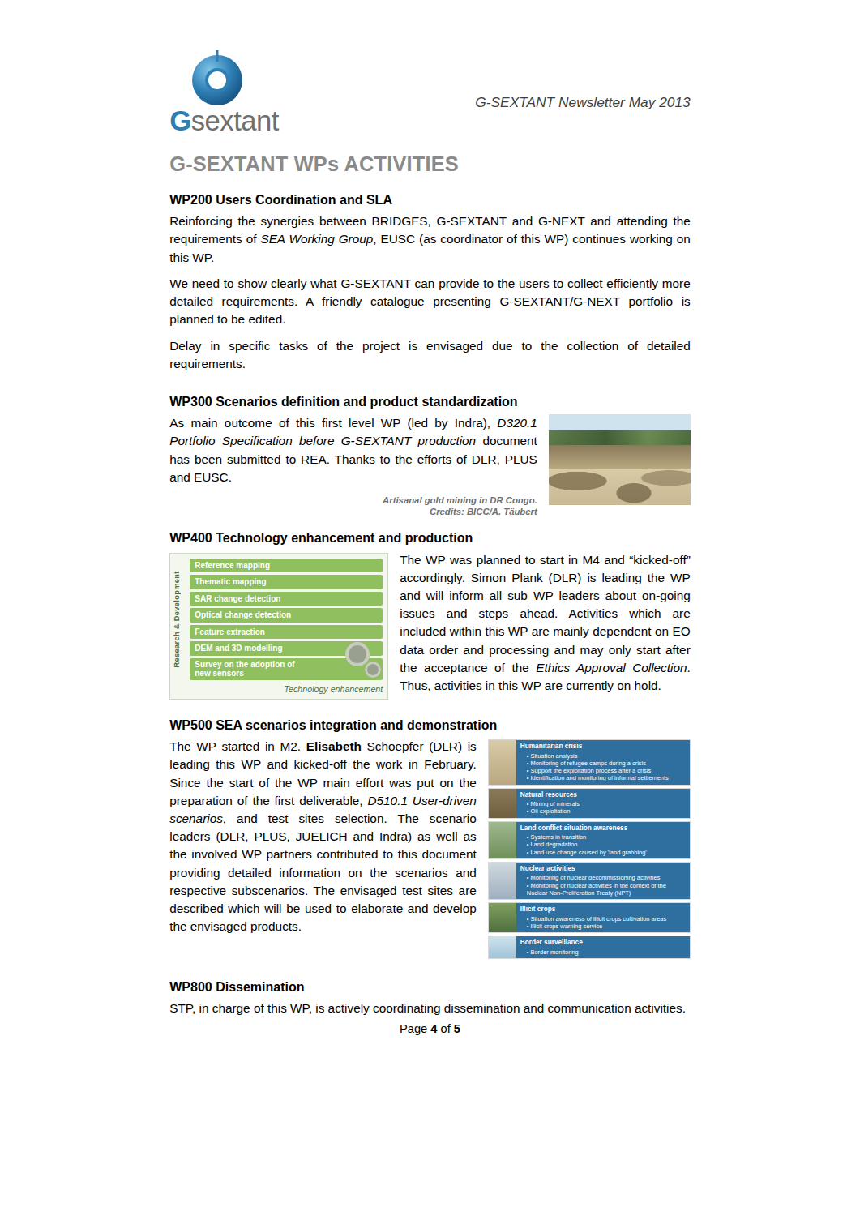Gsextant
G-SEXTANT Newsletter May 2013
G-SEXTANT WPs ACTIVITIES
WP200 Users Coordination and SLA
Reinforcing the synergies between BRIDGES, G-SEXTANT and G-NEXT and attending the requirements of SEA Working Group, EUSC (as coordinator of this WP) continues working on this WP.
We need to show clearly what G-SEXTANT can provide to the users to collect efficiently more detailed requirements. A friendly catalogue presenting G-SEXTANT/G-NEXT portfolio is planned to be edited.
Delay in specific tasks of the project is envisaged due to the collection of detailed requirements.
WP300 Scenarios definition and product standardization
As main outcome of this first level WP (led by Indra), D320.1 Portfolio Specification before G-SEXTANT production document has been submitted to REA. Thanks to the efforts of DLR, PLUS and EUSC.
Artisanal gold mining in DR Congo.
Credits: BICC/A. Täubert
WP400 Technology enhancement and production
Research & Development
Reference mapping
Thematic mapping
SAR change detection
Optical change detection
Feature extraction
DEM and 3D modelling
Survey on the adoption of
new sensors
Technology enhancement
The WP was planned to start in M4 and “kicked-off” accordingly. Simon Plank (DLR) is leading the WP and will inform all sub WP leaders about on-going issues and steps ahead. Activities which are included within this WP are mainly dependent on EO data order and processing and may only start after the acceptance of the Ethics Approval Collection. Thus, activities in this WP are currently on hold.
WP500 SEA scenarios integration and demonstration
Humanitarian crisis
Situation analysis
Monitoring of refugee camps during a crisis
Support the exploitation process after a crisis
Identification and monitoring of informal settlements
Natural resources
Mining of minerals
Oil exploitation
Land conflict situation awareness
Systems in transition
Land degradation
Land use change caused by 'land grabbing'
Nuclear activities
Monitoring of nuclear decommissioning activities
Monitoring of nuclear activities in the context of the Nuclear Non-Proliferation Treaty (NPT)
Illicit crops
Situation awareness of illicit crops cultivation areas
Illicit crops warning service
Border surveillance
Border monitoring
The WP started in M2. Elisabeth Schoepfer (DLR) is leading this WP and kicked-off the work in February. Since the start of the WP main effort was put on the preparation of the first deliverable, D510.1 User-driven scenarios, and test sites selection. The scenario leaders (DLR, PLUS, JUELICH and Indra) as well as the involved WP partners contributed to this document providing detailed information on the scenarios and respective subscenarios. The envisaged test sites are described which will be used to elaborate and develop the envisaged products.
WP800 Dissemination
STP, in charge of this WP, is actively coordinating dissemination and communication activities.
Page 4 of 5